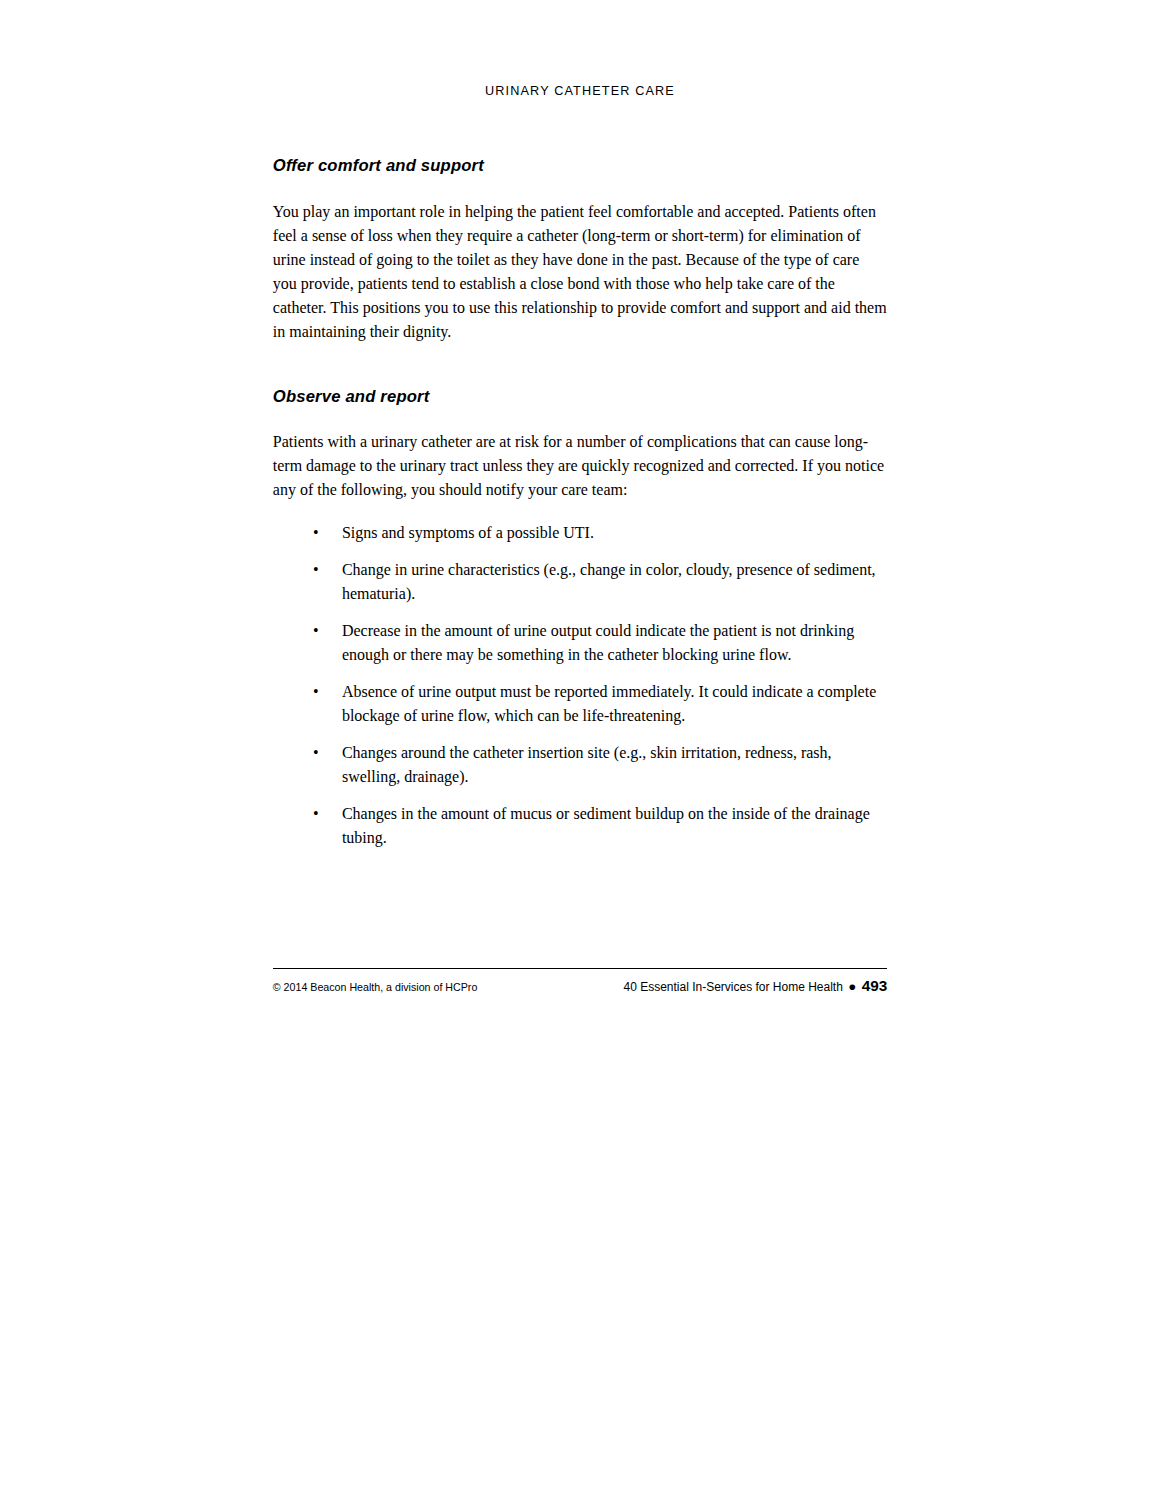Urinary Catheter Care
Offer comfort and support
You play an important role in helping the patient feel comfortable and accepted. Patients often feel a sense of loss when they require a catheter (long-term or short-term) for elimination of urine instead of going to the toilet as they have done in the past. Because of the type of care you provide, patients tend to establish a close bond with those who help take care of the catheter. This positions you to use this relationship to provide comfort and support and aid them in maintaining their dignity.
Observe and report
Patients with a urinary catheter are at risk for a number of complications that can cause long-term damage to the urinary tract unless they are quickly recognized and corrected. If you notice any of the following, you should notify your care team:
Signs and symptoms of a possible UTI.
Change in urine characteristics (e.g., change in color, cloudy, presence of sediment, hematuria).
Decrease in the amount of urine output could indicate the patient is not drinking enough or there may be something in the catheter blocking urine flow.
Absence of urine output must be reported immediately. It could indicate a complete blockage of urine flow, which can be life-threatening.
Changes around the catheter insertion site (e.g., skin irritation, redness, rash, swelling, drainage).
Changes in the amount of mucus or sediment buildup on the inside of the drainage tubing.
© 2014 Beacon Health, a division of HCPro
40 Essential In-Services for Home Health ● 493